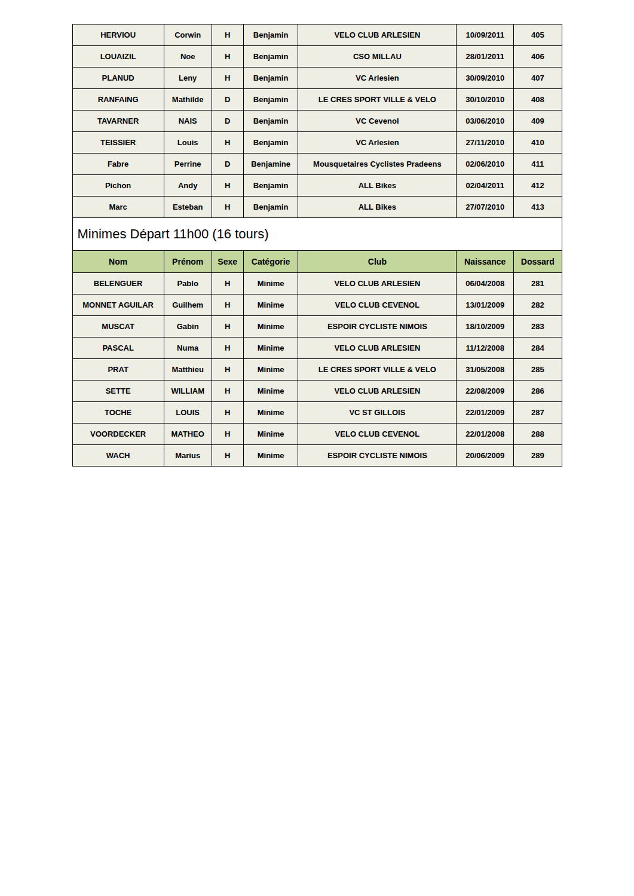| HERVIOU | Corwin | H | Benjamin | VELO CLUB ARLESIEN | 10/09/2011 | 405 |
| LOUAIZIL | Noe | H | Benjamin | CSO MILLAU | 28/01/2011 | 406 |
| PLANUD | Leny | H | Benjamin | VC Arlesien | 30/09/2010 | 407 |
| RANFAING | Mathilde | D | Benjamin | LE CRES SPORT VILLE & VELO | 30/10/2010 | 408 |
| TAVARNER | NAIS | D | Benjamin | VC Cevenol | 03/06/2010 | 409 |
| TEISSIER | Louis | H | Benjamin | VC Arlesien | 27/11/2010 | 410 |
| Fabre | Perrine | D | Benjamine | Mousquetaires Cyclistes Pradeens | 02/06/2010 | 411 |
| Pichon | Andy | H | Benjamin | ALL Bikes | 02/04/2011 | 412 |
| Marc | Esteban | H | Benjamin | ALL Bikes | 27/07/2010 | 413 |
| Minimes Départ 11h00 (16 tours) |
| Nom | Prénom | Sexe | Catégorie | Club | Naissance | Dossard |
| BELENGUER | Pablo | H | Minime | VELO CLUB ARLESIEN | 06/04/2008 | 281 |
| MONNET AGUILAR | Guilhem | H | Minime | VELO CLUB CEVENOL | 13/01/2009 | 282 |
| MUSCAT | Gabin | H | Minime | ESPOIR CYCLISTE NIMOIS | 18/10/2009 | 283 |
| PASCAL | Numa | H | Minime | VELO CLUB ARLESIEN | 11/12/2008 | 284 |
| PRAT | Matthieu | H | Minime | LE CRES SPORT VILLE & VELO | 31/05/2008 | 285 |
| SETTE | WILLIAM | H | Minime | VELO CLUB ARLESIEN | 22/08/2009 | 286 |
| TOCHE | LOUIS | H | Minime | VC ST GILLOIS | 22/01/2009 | 287 |
| VOORDECKER | MATHEO | H | Minime | VELO CLUB CEVENOL | 22/01/2008 | 288 |
| WACH | Marius | H | Minime | ESPOIR CYCLISTE NIMOIS | 20/06/2009 | 289 |